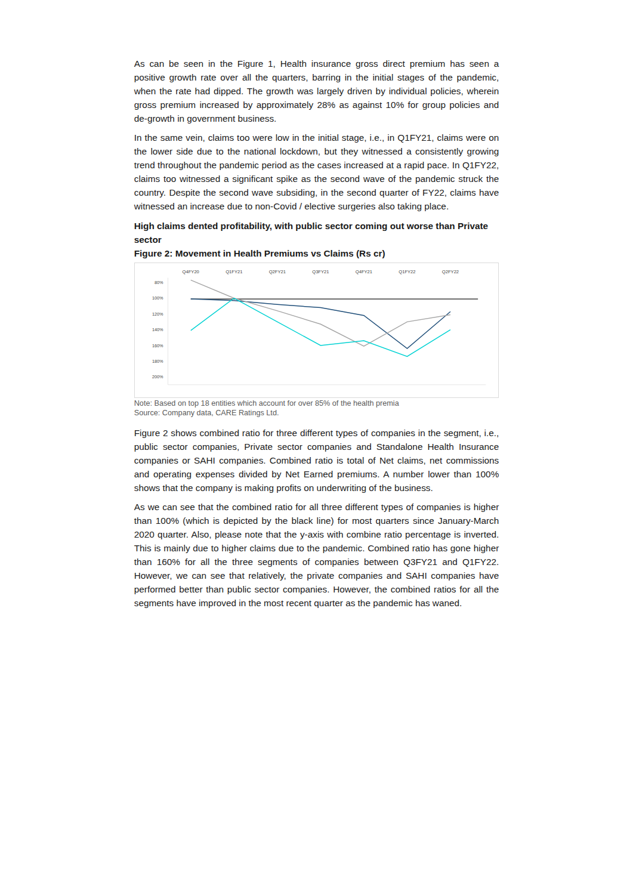As can be seen in the Figure 1, Health insurance gross direct premium has seen a positive growth rate over all the quarters, barring in the initial stages of the pandemic, when the rate had dipped. The growth was largely driven by individual policies, wherein gross premium increased by approximately 28% as against 10% for group policies and de-growth in government business.
In the same vein, claims too were low in the initial stage, i.e., in Q1FY21, claims were on the lower side due to the national lockdown, but they witnessed a consistently growing trend throughout the pandemic period as the cases increased at a rapid pace. In Q1FY22, claims too witnessed a significant spike as the second wave of the pandemic struck the country. Despite the second wave subsiding, in the second quarter of FY22, claims have witnessed an increase due to non-Covid / elective surgeries also taking place.
High claims dented profitability, with public sector coming out worse than Private sector
Figure 2: Movement in Health Premiums vs Claims (Rs cr)
Q4FY20 Q1FY21 Q2FY21 Q3FY21 Q4FY21 Q1FY22 Q2FY22 80% 100% 120% 140% 160% 180% 200%
Note: Based on top 18 entities which account for over 85% of the health premia
Source: Company data, CARE Ratings Ltd.
Figure 2 shows combined ratio for three different types of companies in the segment, i.e., public sector companies, Private sector companies and Standalone Health Insurance companies or SAHI companies. Combined ratio is total of Net claims, net commissions and operating expenses divided by Net Earned premiums. A number lower than 100% shows that the company is making profits on underwriting of the business.
As we can see that the combined ratio for all three different types of companies is higher than 100% (which is depicted by the black line) for most quarters since January-March 2020 quarter. Also, please note that the y-axis with combine ratio percentage is inverted. This is mainly due to higher claims due to the pandemic. Combined ratio has gone higher than 160% for all the three segments of companies between Q3FY21 and Q1FY22. However, we can see that relatively, the private companies and SAHI companies have performed better than public sector companies. However, the combined ratios for all the segments have improved in the most recent quarter as the pandemic has waned.